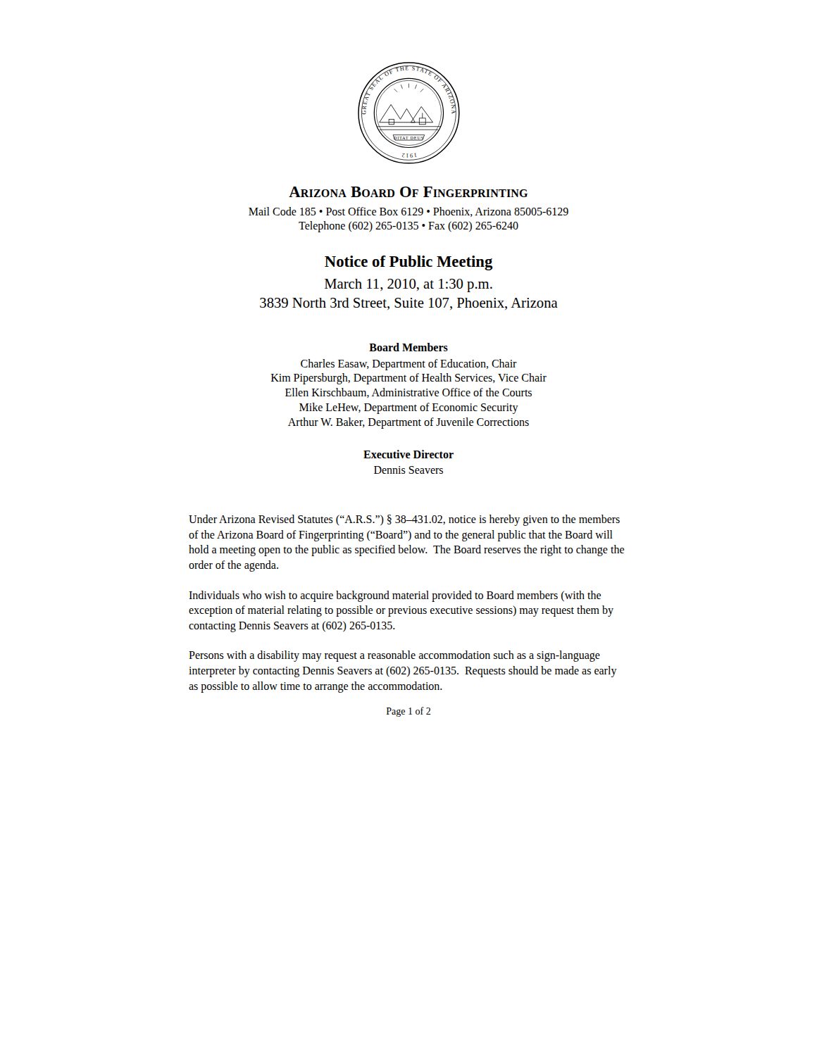GREAT SEAL OF THE STATE OF ARIZONA 1912 DITAT DEUS
Arizona Board Of Fingerprinting
Mail Code 185 • Post Office Box 6129 • Phoenix, Arizona 85005-6129
Telephone (602) 265-0135 • Fax (602) 265-6240
Notice of Public Meeting
March 11, 2010, at 1:30 p.m.
3839 North 3rd Street, Suite 107, Phoenix, Arizona
Board Members
Charles Easaw, Department of Education, Chair
Kim Pipersburgh, Department of Health Services, Vice Chair
Ellen Kirschbaum, Administrative Office of the Courts
Mike LeHew, Department of Economic Security
Arthur W. Baker, Department of Juvenile Corrections
Executive Director
Dennis Seavers
Under Arizona Revised Statutes (“A.R.S.”) § 38–431.02, notice is hereby given to the members of the Arizona Board of Fingerprinting (“Board”) and to the general public that the Board will hold a meeting open to the public as specified below. The Board reserves the right to change the order of the agenda.
Individuals who wish to acquire background material provided to Board members (with the exception of material relating to possible or previous executive sessions) may request them by contacting Dennis Seavers at (602) 265-0135.
Persons with a disability may request a reasonable accommodation such as a sign-language interpreter by contacting Dennis Seavers at (602) 265-0135. Requests should be made as early as possible to allow time to arrange the accommodation.
Page 1 of 2